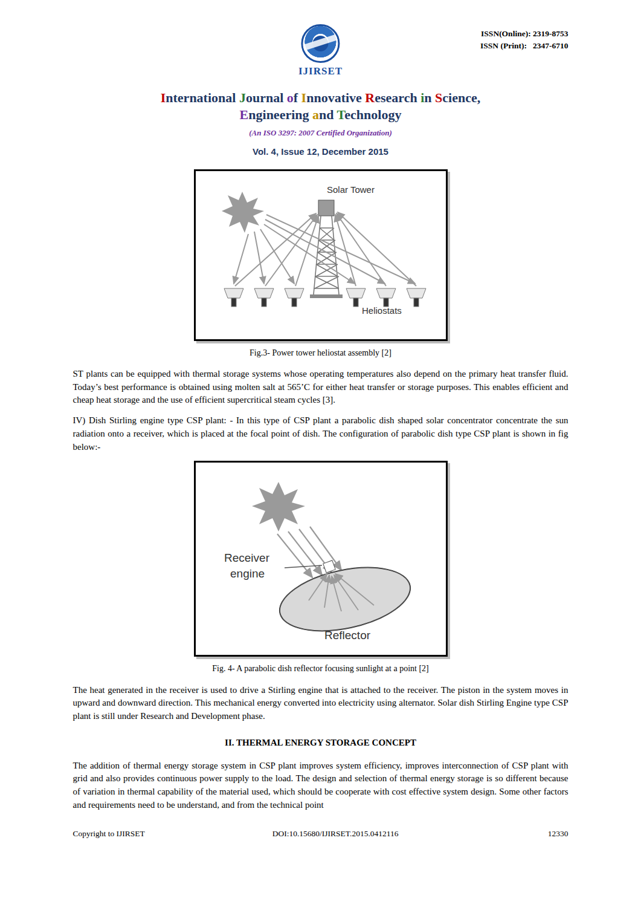IJIRSET
ISSN(Online): 2319-8753
ISSN (Print): 2347-6710
International Journal of Innovative Research in Science,
Engineering and Technology
(An ISO 3297: 2007 Certified Organization)
Vol. 4, Issue 12, December 2015
Solar Tower Heliostats
Fig.3- Power tower heliostat assembly [2]
ST plants can be equipped with thermal storage systems whose operating temperatures also depend on the primary heat transfer fluid. Today’s best performance is obtained using molten salt at 565’C for either heat transfer or storage purposes. This enables efficient and cheap heat storage and the use of efficient supercritical steam cycles [3].
IV) Dish Stirling engine type CSP plant: - In this type of CSP plant a parabolic dish shaped solar concentrator concentrate the sun radiation onto a receiver, which is placed at the focal point of dish. The configuration of parabolic dish type CSP plant is shown in fig below:-
Receiver engine Reflector
Fig. 4- A parabolic dish reflector focusing sunlight at a point [2]
The heat generated in the receiver is used to drive a Stirling engine that is attached to the receiver. The piston in the system moves in upward and downward direction. This mechanical energy converted into electricity using alternator. Solar dish Stirling Engine type CSP plant is still under Research and Development phase.
II. THERMAL ENERGY STORAGE CONCEPT
The addition of thermal energy storage system in CSP plant improves system efficiency, improves interconnection of CSP plant with grid and also provides continuous power supply to the load. The design and selection of thermal energy storage is so different because of variation in thermal capability of the material used, which should be cooperate with cost effective system design. Some other factors and requirements need to be understand, and from the technical point
Copyright to IJIRSET
DOI:10.15680/IJIRSET.2015.0412116
12330